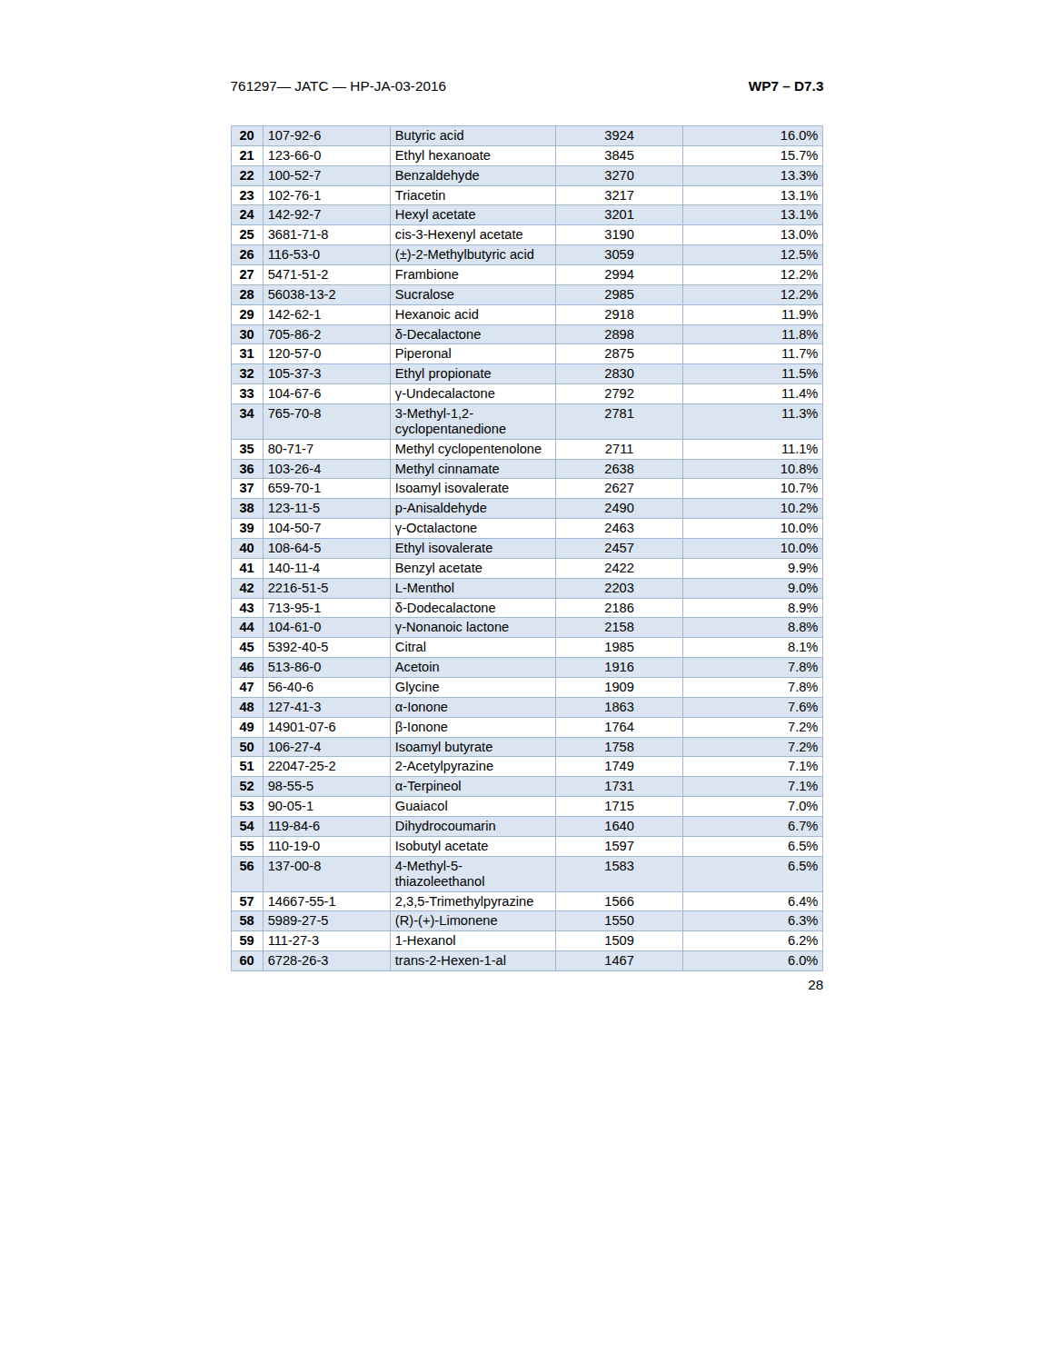761297— JATC — HP-JA-03-2016
WP7 – D7.3
| 20 | 107-92-6 | Butyric acid | 3924 | 16.0% |
| 21 | 123-66-0 | Ethyl hexanoate | 3845 | 15.7% |
| 22 | 100-52-7 | Benzaldehyde | 3270 | 13.3% |
| 23 | 102-76-1 | Triacetin | 3217 | 13.1% |
| 24 | 142-92-7 | Hexyl acetate | 3201 | 13.1% |
| 25 | 3681-71-8 | cis-3-Hexenyl acetate | 3190 | 13.0% |
| 26 | 116-53-0 | (±)-2-Methylbutyric acid | 3059 | 12.5% |
| 27 | 5471-51-2 | Frambione | 2994 | 12.2% |
| 28 | 56038-13-2 | Sucralose | 2985 | 12.2% |
| 29 | 142-62-1 | Hexanoic acid | 2918 | 11.9% |
| 30 | 705-86-2 | δ-Decalactone | 2898 | 11.8% |
| 31 | 120-57-0 | Piperonal | 2875 | 11.7% |
| 32 | 105-37-3 | Ethyl propionate | 2830 | 11.5% |
| 33 | 104-67-6 | γ-Undecalactone | 2792 | 11.4% |
| 34 | 765-70-8 | 3-Methyl-1,2-cyclopentanedione | 2781 | 11.3% |
| 35 | 80-71-7 | Methyl cyclopentenolone | 2711 | 11.1% |
| 36 | 103-26-4 | Methyl cinnamate | 2638 | 10.8% |
| 37 | 659-70-1 | Isoamyl isovalerate | 2627 | 10.7% |
| 38 | 123-11-5 | p-Anisaldehyde | 2490 | 10.2% |
| 39 | 104-50-7 | γ-Octalactone | 2463 | 10.0% |
| 40 | 108-64-5 | Ethyl isovalerate | 2457 | 10.0% |
| 41 | 140-11-4 | Benzyl acetate | 2422 | 9.9% |
| 42 | 2216-51-5 | L-Menthol | 2203 | 9.0% |
| 43 | 713-95-1 | δ-Dodecalactone | 2186 | 8.9% |
| 44 | 104-61-0 | γ-Nonanoic lactone | 2158 | 8.8% |
| 45 | 5392-40-5 | Citral | 1985 | 8.1% |
| 46 | 513-86-0 | Acetoin | 1916 | 7.8% |
| 47 | 56-40-6 | Glycine | 1909 | 7.8% |
| 48 | 127-41-3 | α-Ionone | 1863 | 7.6% |
| 49 | 14901-07-6 | β-Ionone | 1764 | 7.2% |
| 50 | 106-27-4 | Isoamyl butyrate | 1758 | 7.2% |
| 51 | 22047-25-2 | 2-Acetylpyrazine | 1749 | 7.1% |
| 52 | 98-55-5 | α-Terpineol | 1731 | 7.1% |
| 53 | 90-05-1 | Guaiacol | 1715 | 7.0% |
| 54 | 119-84-6 | Dihydrocoumarin | 1640 | 6.7% |
| 55 | 110-19-0 | Isobutyl acetate | 1597 | 6.5% |
| 56 | 137-00-8 | 4-Methyl-5-thiazoleethanol | 1583 | 6.5% |
| 57 | 14667-55-1 | 2,3,5-Trimethylpyrazine | 1566 | 6.4% |
| 58 | 5989-27-5 | (R)-(+)-Limonene | 1550 | 6.3% |
| 59 | 111-27-3 | 1-Hexanol | 1509 | 6.2% |
| 60 | 6728-26-3 | trans-2-Hexen-1-al | 1467 | 6.0% |
28